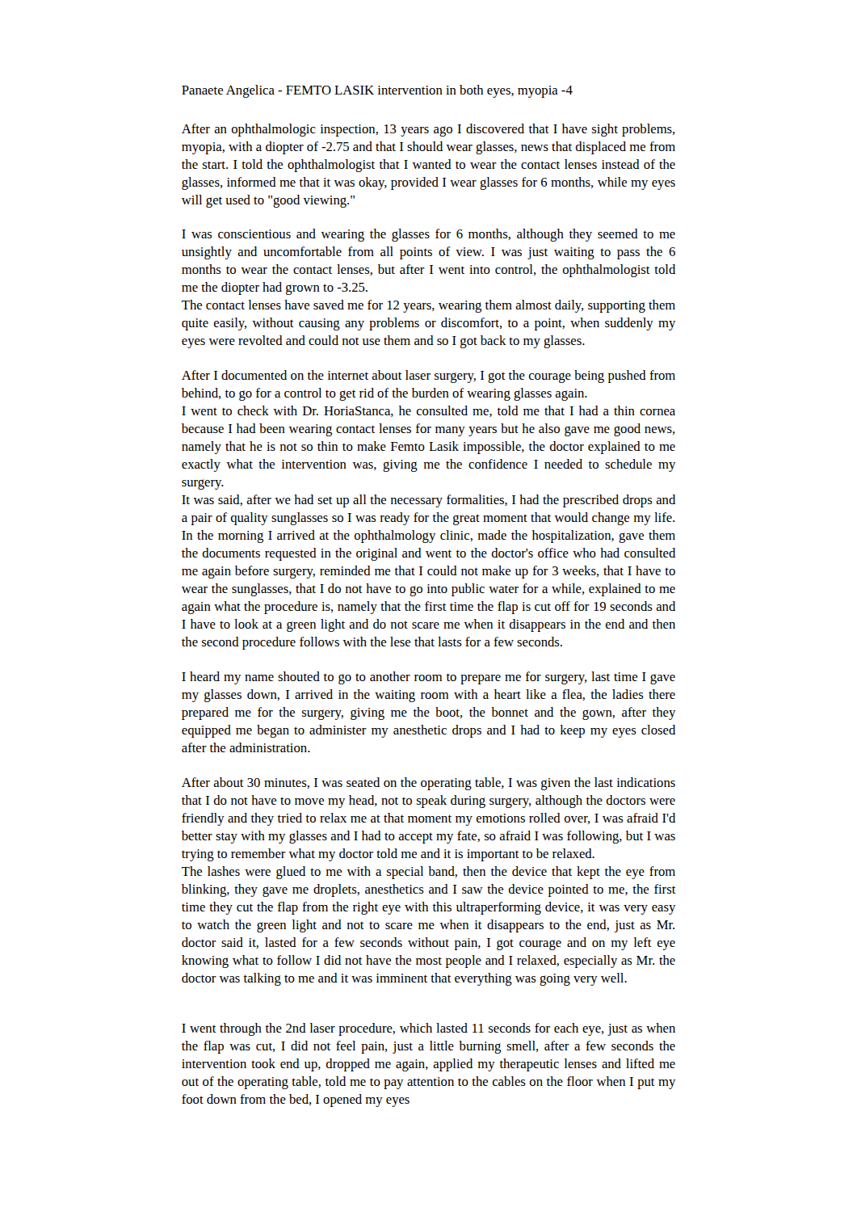Panaete Angelica - FEMTO LASIK intervention in both eyes, myopia -4
After an ophthalmologic inspection, 13 years ago I discovered that I have sight problems, myopia, with a diopter of -2.75 and that I should wear glasses, news that displaced me from the start. I told the ophthalmologist that I wanted to wear the contact lenses instead of the glasses, informed me that it was okay, provided I wear glasses for 6 months, while my eyes will get used to "good viewing."
I was conscientious and wearing the glasses for 6 months, although they seemed to me unsightly and uncomfortable from all points of view. I was just waiting to pass the 6 months to wear the contact lenses, but after I went into control, the ophthalmologist told me the diopter had grown to -3.25.
The contact lenses have saved me for 12 years, wearing them almost daily, supporting them quite easily, without causing any problems or discomfort, to a point, when suddenly my eyes were revolted and could not use them and so I got back to my glasses.
After I documented on the internet about laser surgery, I got the courage being pushed from behind, to go for a control to get rid of the burden of wearing glasses again.
I went to check with Dr. HoriaStanca, he consulted me, told me that I had a thin cornea because I had been wearing contact lenses for many years but he also gave me good news, namely that he is not so thin to make Femto Lasik impossible, the doctor explained to me exactly what the intervention was, giving me the confidence I needed to schedule my surgery.
It was said, after we had set up all the necessary formalities, I had the prescribed drops and a pair of quality sunglasses so I was ready for the great moment that would change my life. In the morning I arrived at the ophthalmology clinic, made the hospitalization, gave them the documents requested in the original and went to the doctor's office who had consulted me again before surgery, reminded me that I could not make up for 3 weeks, that I have to wear the sunglasses, that I do not have to go into public water for a while, explained to me again what the procedure is, namely that the first time the flap is cut off for 19 seconds and I have to look at a green light and do not scare me when it disappears in the end and then the second procedure follows with the lese that lasts for a few seconds.
I heard my name shouted to go to another room to prepare me for surgery, last time I gave my glasses down, I arrived in the waiting room with a heart like a flea, the ladies there prepared me for the surgery, giving me the boot, the bonnet and the gown, after they equipped me began to administer my anesthetic drops and I had to keep my eyes closed after the administration.
After about 30 minutes, I was seated on the operating table, I was given the last indications that I do not have to move my head, not to speak during surgery, although the doctors were friendly and they tried to relax me at that moment my emotions rolled over, I was afraid I'd better stay with my glasses and I had to accept my fate, so afraid I was following, but I was trying to remember what my doctor told me and it is important to be relaxed.
The lashes were glued to me with a special band, then the device that kept the eye from blinking, they gave me droplets, anesthetics and I saw the device pointed to me, the first time they cut the flap from the right eye with this ultraperforming device, it was very easy to watch the green light and not to scare me when it disappears to the end, just as Mr. doctor said it, lasted for a few seconds without pain, I got courage and on my left eye knowing what to follow I did not have the most people and I relaxed, especially as Mr. the doctor was talking to me and it was imminent that everything was going very well.
I went through the 2nd laser procedure, which lasted 11 seconds for each eye, just as when the flap was cut, I did not feel pain, just a little burning smell, after a few seconds the intervention took end up, dropped me again, applied my therapeutic lenses and lifted me out of the operating table, told me to pay attention to the cables on the floor when I put my foot down from the bed, I opened my eyes